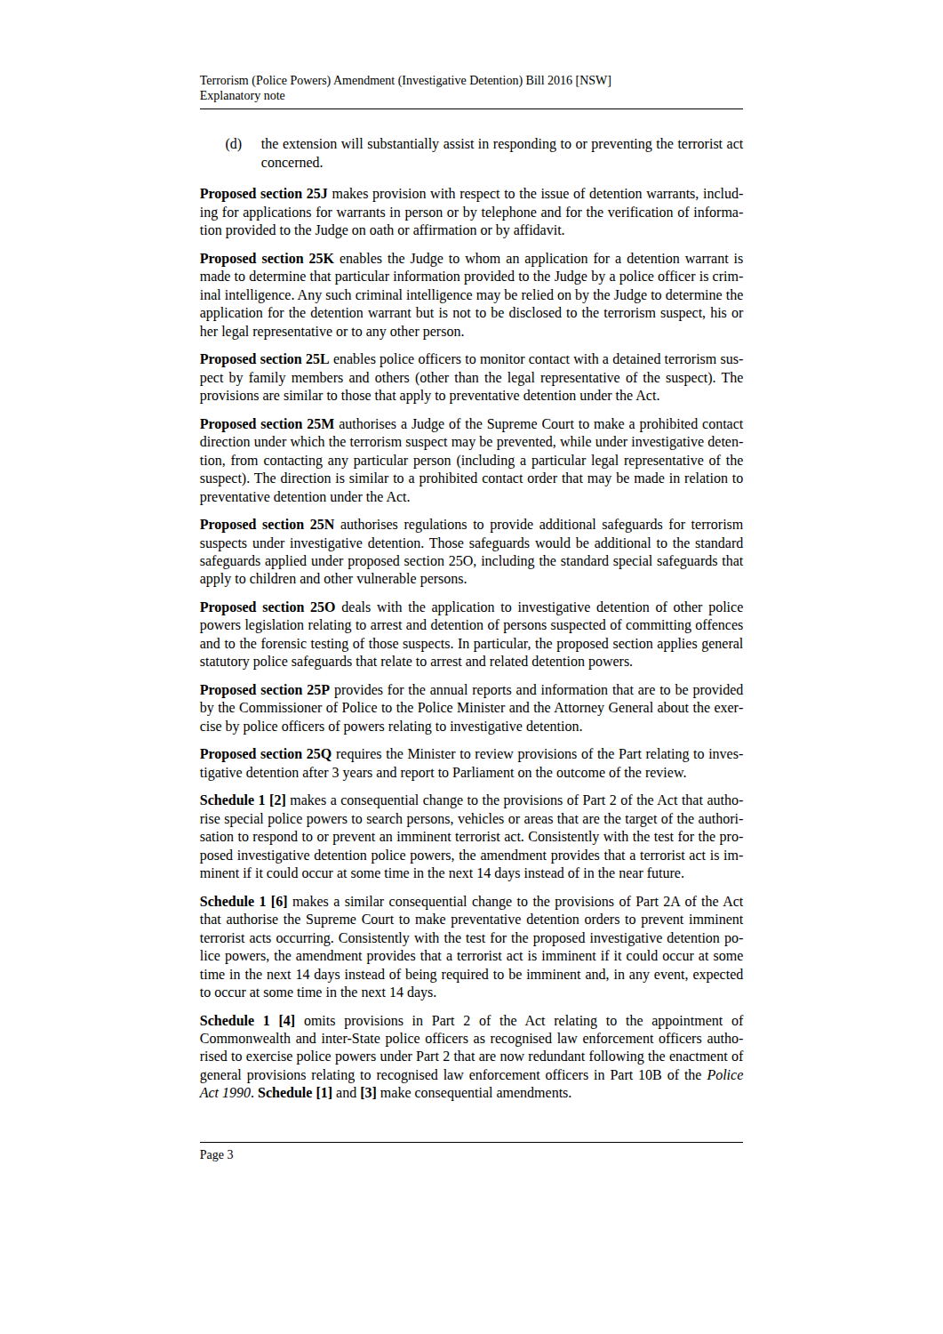Terrorism (Police Powers) Amendment (Investigative Detention) Bill 2016 [NSW] Explanatory note
(d) the extension will substantially assist in responding to or preventing the terrorist act concerned.
Proposed section 25J makes provision with respect to the issue of detention warrants, including for applications for warrants in person or by telephone and for the verification of information provided to the Judge on oath or affirmation or by affidavit.
Proposed section 25K enables the Judge to whom an application for a detention warrant is made to determine that particular information provided to the Judge by a police officer is criminal intelligence. Any such criminal intelligence may be relied on by the Judge to determine the application for the detention warrant but is not to be disclosed to the terrorism suspect, his or her legal representative or to any other person.
Proposed section 25L enables police officers to monitor contact with a detained terrorism suspect by family members and others (other than the legal representative of the suspect). The provisions are similar to those that apply to preventative detention under the Act.
Proposed section 25M authorises a Judge of the Supreme Court to make a prohibited contact direction under which the terrorism suspect may be prevented, while under investigative detention, from contacting any particular person (including a particular legal representative of the suspect). The direction is similar to a prohibited contact order that may be made in relation to preventative detention under the Act.
Proposed section 25N authorises regulations to provide additional safeguards for terrorism suspects under investigative detention. Those safeguards would be additional to the standard safeguards applied under proposed section 25O, including the standard special safeguards that apply to children and other vulnerable persons.
Proposed section 25O deals with the application to investigative detention of other police powers legislation relating to arrest and detention of persons suspected of committing offences and to the forensic testing of those suspects. In particular, the proposed section applies general statutory police safeguards that relate to arrest and related detention powers.
Proposed section 25P provides for the annual reports and information that are to be provided by the Commissioner of Police to the Police Minister and the Attorney General about the exercise by police officers of powers relating to investigative detention.
Proposed section 25Q requires the Minister to review provisions of the Part relating to investigative detention after 3 years and report to Parliament on the outcome of the review.
Schedule 1 [2] makes a consequential change to the provisions of Part 2 of the Act that authorise special police powers to search persons, vehicles or areas that are the target of the authorisation to respond to or prevent an imminent terrorist act. Consistently with the test for the proposed investigative detention police powers, the amendment provides that a terrorist act is imminent if it could occur at some time in the next 14 days instead of in the near future.
Schedule 1 [6] makes a similar consequential change to the provisions of Part 2A of the Act that authorise the Supreme Court to make preventative detention orders to prevent imminent terrorist acts occurring. Consistently with the test for the proposed investigative detention police powers, the amendment provides that a terrorist act is imminent if it could occur at some time in the next 14 days instead of being required to be imminent and, in any event, expected to occur at some time in the next 14 days.
Schedule 1 [4] omits provisions in Part 2 of the Act relating to the appointment of Commonwealth and inter-State police officers as recognised law enforcement officers authorised to exercise police powers under Part 2 that are now redundant following the enactment of general provisions relating to recognised law enforcement officers in Part 10B of the Police Act 1990. Schedule [1] and [3] make consequential amendments.
Page 3